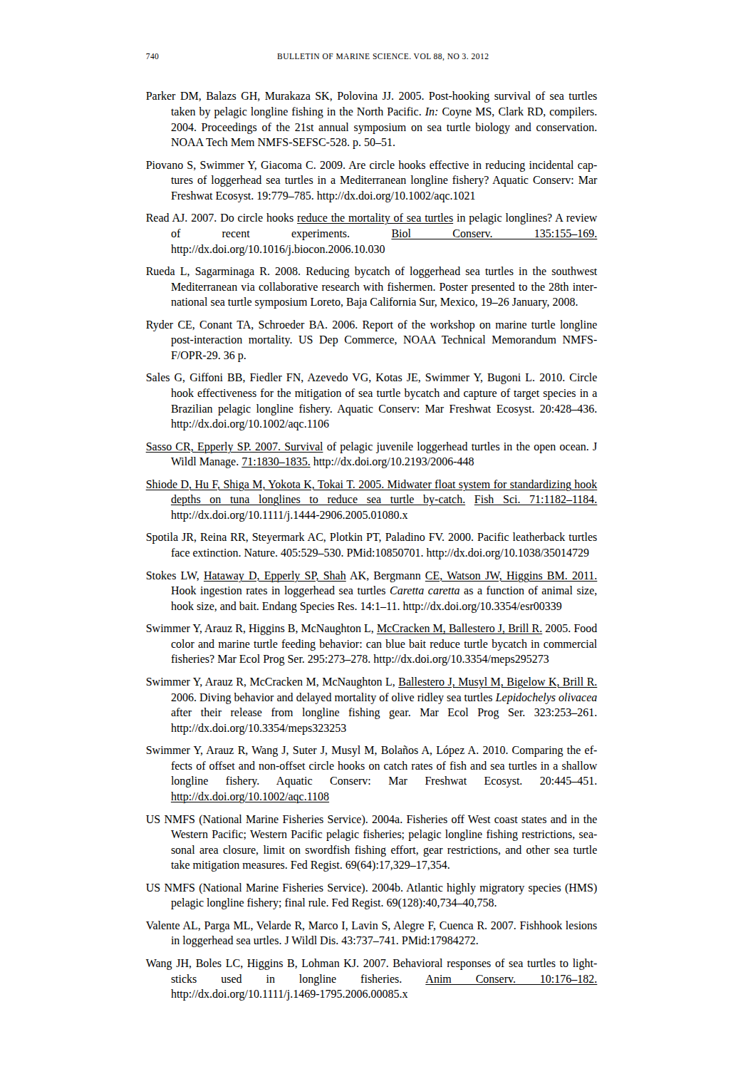740 Bulletin of Marine Science. Vol 88, No 3. 2012
Parker DM, Balazs GH, Murakaza SK, Polovina JJ. 2005. Post-hooking survival of sea turtles taken by pelagic longline fishing in the North Pacific. In: Coyne MS, Clark RD, compilers. 2004. Proceedings of the 21st annual symposium on sea turtle biology and conservation. NOAA Tech Mem NMFS-SEFSC-528. p. 50–51.
Piovano S, Swimmer Y, Giacoma C. 2009. Are circle hooks effective in reducing incidental captures of loggerhead sea turtles in a Mediterranean longline fishery? Aquatic Conserv: Mar Freshwat Ecosyst. 19:779–785. http://dx.doi.org/10.1002/aqc.1021
Read AJ. 2007. Do circle hooks reduce the mortality of sea turtles in pelagic longlines? A review of recent experiments. Biol Conserv. 135:155–169. http://dx.doi.org/10.1016/j.biocon.2006.10.030
Rueda L, Sagarminaga R. 2008. Reducing bycatch of loggerhead sea turtles in the southwest Mediterranean via collaborative research with fishermen. Poster presented to the 28th international sea turtle symposium Loreto, Baja California Sur, Mexico, 19–26 January, 2008.
Ryder CE, Conant TA, Schroeder BA. 2006. Report of the workshop on marine turtle longline post-interaction mortality. US Dep Commerce, NOAA Technical Memorandum NMFS-F/OPR-29. 36 p.
Sales G, Giffoni BB, Fiedler FN, Azevedo VG, Kotas JE, Swimmer Y, Bugoni L. 2010. Circle hook effectiveness for the mitigation of sea turtle bycatch and capture of target species in a Brazilian pelagic longline fishery. Aquatic Conserv: Mar Freshwat Ecosyst. 20:428–436. http://dx.doi.org/10.1002/aqc.1106
Sasso CR, Epperly SP. 2007. Survival of pelagic juvenile loggerhead turtles in the open ocean. J Wildl Manage. 71:1830–1835. http://dx.doi.org/10.2193/2006-448
Shiode D, Hu F, Shiga M, Yokota K, Tokai T. 2005. Midwater float system for standardizing hook depths on tuna longlines to reduce sea turtle by-catch. Fish Sci. 71:1182–1184. http://dx.doi.org/10.1111/j.1444-2906.2005.01080.x
Spotila JR, Reina RR, Steyermark AC, Plotkin PT, Paladino FV. 2000. Pacific leatherback turtles face extinction. Nature. 405:529–530. PMid:10850701. http://dx.doi.org/10.1038/35014729
Stokes LW, Hataway D, Epperly SP, Shah AK, Bergmann CE, Watson JW, Higgins BM. 2011. Hook ingestion rates in loggerhead sea turtles Caretta caretta as a function of animal size, hook size, and bait. Endang Species Res. 14:1–11. http://dx.doi.org/10.3354/esr00339
Swimmer Y, Arauz R, Higgins B, McNaughton L, McCracken M, Ballestero J, Brill R. 2005. Food color and marine turtle feeding behavior: can blue bait reduce turtle bycatch in commercial fisheries? Mar Ecol Prog Ser. 295:273–278. http://dx.doi.org/10.3354/meps295273
Swimmer Y, Arauz R, McCracken M, McNaughton L, Ballestero J, Musyl M, Bigelow K, Brill R. 2006. Diving behavior and delayed mortality of olive ridley sea turtles Lepidochelys olivacea after their release from longline fishing gear. Mar Ecol Prog Ser. 323:253–261. http://dx.doi.org/10.3354/meps323253
Swimmer Y, Arauz R, Wang J, Suter J, Musyl M, Bolaños A, López A. 2010. Comparing the effects of offset and non-offset circle hooks on catch rates of fish and sea turtles in a shallow longline fishery. Aquatic Conserv: Mar Freshwat Ecosyst. 20:445–451. http://dx.doi.org/10.1002/aqc.1108
US NMFS (National Marine Fisheries Service). 2004a. Fisheries off West coast states and in the Western Pacific; Western Pacific pelagic fisheries; pelagic longline fishing restrictions, seasonal area closure, limit on swordfish fishing effort, gear restrictions, and other sea turtle take mitigation measures. Fed Regist. 69(64):17,329–17,354.
US NMFS (National Marine Fisheries Service). 2004b. Atlantic highly migratory species (HMS) pelagic longline fishery; final rule. Fed Regist. 69(128):40,734–40,758.
Valente AL, Parga ML, Velarde R, Marco I, Lavin S, Alegre F, Cuenca R. 2007. Fishhook lesions in loggerhead sea urtles. J Wildl Dis. 43:737–741. PMid:17984272.
Wang JH, Boles LC, Higgins B, Lohman KJ. 2007. Behavioral responses of sea turtles to lightsticks used in longline fisheries. Anim Conserv. 10:176–182. http://dx.doi.org/10.1111/j.1469-1795.2006.00085.x